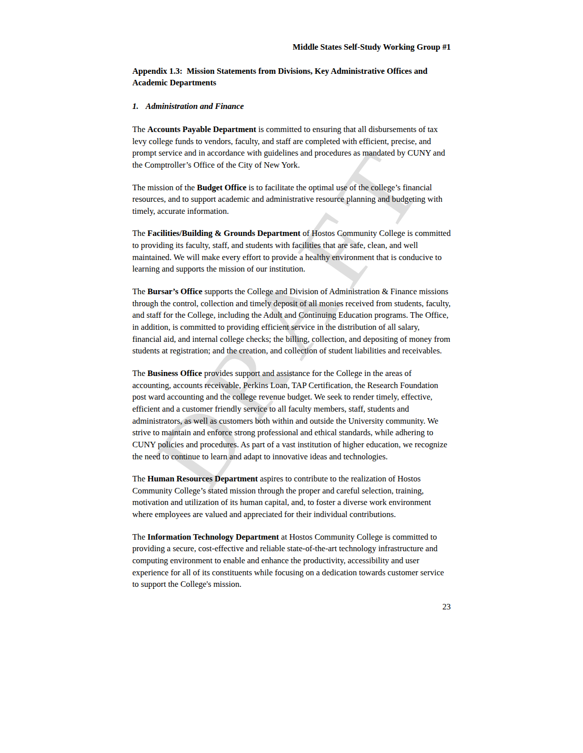DRAFT
Middle States Self-Study Working Group #1
Appendix 1.3: Mission Statements from Divisions, Key Administrative Offices and Academic Departments
1. Administration and Finance
The Accounts Payable Department is committed to ensuring that all disbursements of tax levy college funds to vendors, faculty, and staff are completed with efficient, precise, and prompt service and in accordance with guidelines and procedures as mandated by CUNY and the Comptroller’s Office of the City of New York.
The mission of the Budget Office is to facilitate the optimal use of the college’s financial resources, and to support academic and administrative resource planning and budgeting with timely, accurate information.
The Facilities/Building & Grounds Department of Hostos Community College is committed to providing its faculty, staff, and students with facilities that are safe, clean, and well maintained. We will make every effort to provide a healthy environment that is conducive to learning and supports the mission of our institution.
The Bursar’s Office supports the College and Division of Administration & Finance missions through the control, collection and timely deposit of all monies received from students, faculty, and staff for the College, including the Adult and Continuing Education programs. The Office, in addition, is committed to providing efficient service in the distribution of all salary, financial aid, and internal college checks; the billing, collection, and depositing of money from students at registration; and the creation, and collection of student liabilities and receivables.
The Business Office provides support and assistance for the College in the areas of accounting, accounts receivable, Perkins Loan, TAP Certification, the Research Foundation post ward accounting and the college revenue budget. We seek to render timely, effective, efficient and a customer friendly service to all faculty members, staff, students and administrators, as well as customers both within and outside the University community. We strive to maintain and enforce strong professional and ethical standards, while adhering to CUNY policies and procedures. As part of a vast institution of higher education, we recognize the need to continue to learn and adapt to innovative ideas and technologies.
The Human Resources Department aspires to contribute to the realization of Hostos Community College’s stated mission through the proper and careful selection, training, motivation and utilization of its human capital, and, to foster a diverse work environment where employees are valued and appreciated for their individual contributions.
The Information Technology Department at Hostos Community College is committed to providing a secure, cost-effective and reliable state-of-the-art technology infrastructure and computing environment to enable and enhance the productivity, accessibility and user experience for all of its constituents while focusing on a dedication towards customer service to support the College's mission.
23